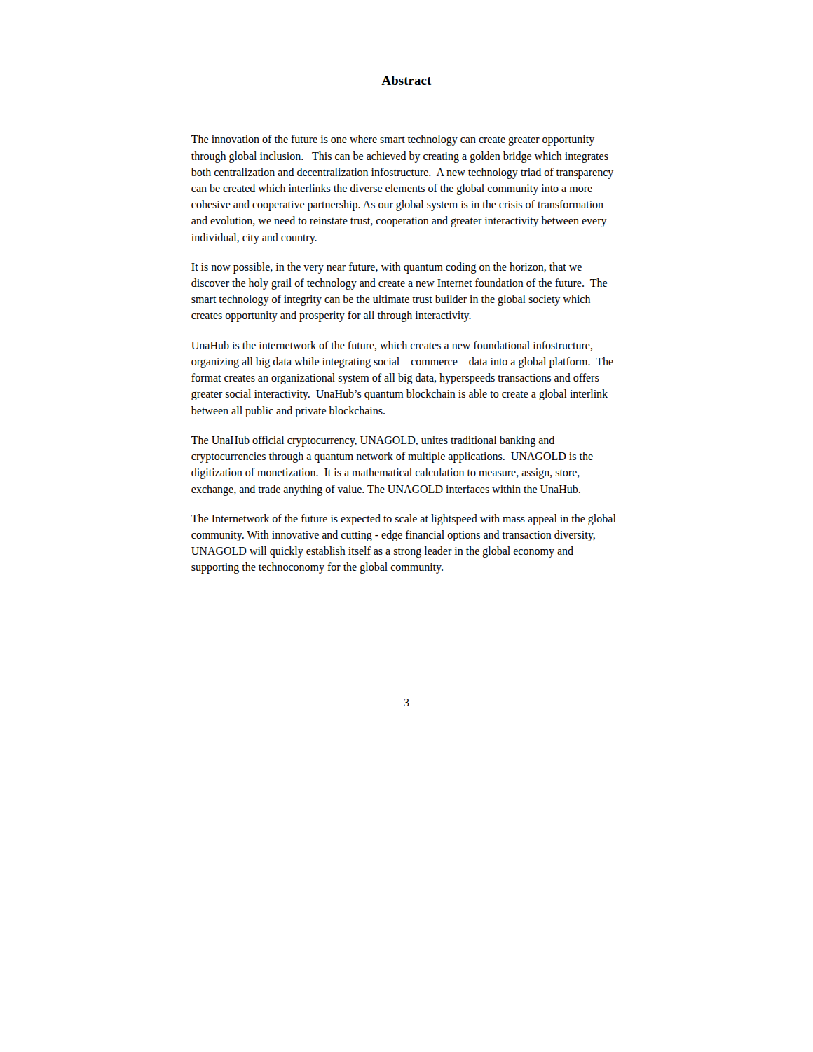Abstract
The innovation of the future is one where smart technology can create greater opportunity through global inclusion. This can be achieved by creating a golden bridge which integrates both centralization and decentralization infostructure. A new technology triad of transparency can be created which interlinks the diverse elements of the global community into a more cohesive and cooperative partnership. As our global system is in the crisis of transformation and evolution, we need to reinstate trust, cooperation and greater interactivity between every individual, city and country.
It is now possible, in the very near future, with quantum coding on the horizon, that we discover the holy grail of technology and create a new Internet foundation of the future. The smart technology of integrity can be the ultimate trust builder in the global society which creates opportunity and prosperity for all through interactivity.
UnaHub is the internetwork of the future, which creates a new foundational infostructure, organizing all big data while integrating social – commerce – data into a global platform. The format creates an organizational system of all big data, hyperspeeds transactions and offers greater social interactivity. UnaHub’s quantum blockchain is able to create a global interlink between all public and private blockchains.
The UnaHub official cryptocurrency, UNAGOLD, unites traditional banking and cryptocurrencies through a quantum network of multiple applications. UNAGOLD is the digitization of monetization. It is a mathematical calculation to measure, assign, store, exchange, and trade anything of value. The UNAGOLD interfaces within the UnaHub.
The Internetwork of the future is expected to scale at lightspeed with mass appeal in the global community. With innovative and cutting - edge financial options and transaction diversity, UNAGOLD will quickly establish itself as a strong leader in the global economy and supporting the technoconomy for the global community.
3